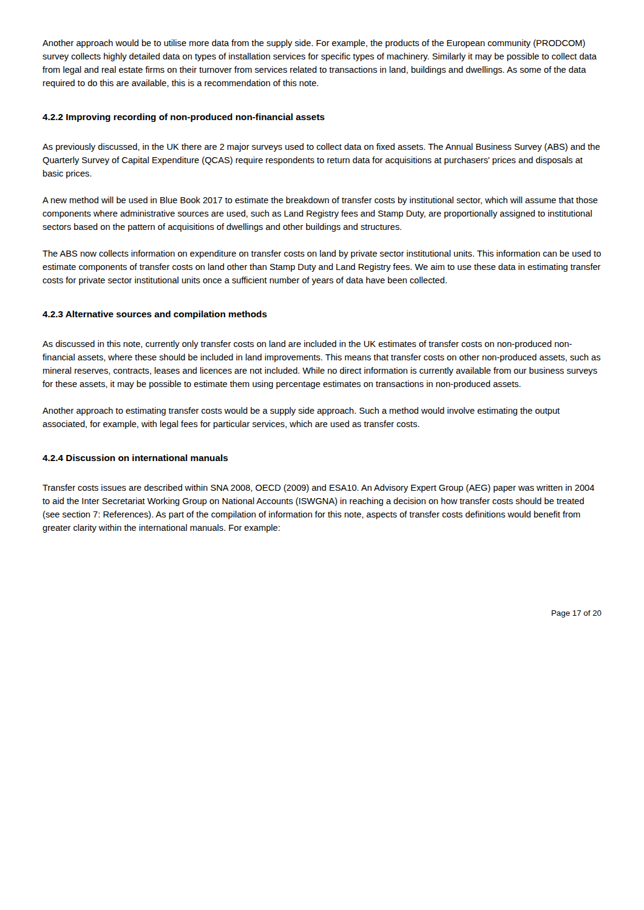Another approach would be to utilise more data from the supply side. For example, the products of the European community (PRODCOM) survey collects highly detailed data on types of installation services for specific types of machinery. Similarly it may be possible to collect data from legal and real estate firms on their turnover from services related to transactions in land, buildings and dwellings. As some of the data required to do this are available, this is a recommendation of this note.
4.2.2 Improving recording of non-produced non-financial assets
As previously discussed, in the UK there are 2 major surveys used to collect data on fixed assets. The Annual Business Survey (ABS) and the Quarterly Survey of Capital Expenditure (QCAS) require respondents to return data for acquisitions at purchasers' prices and disposals at basic prices.
A new method will be used in Blue Book 2017 to estimate the breakdown of transfer costs by institutional sector, which will assume that those components where administrative sources are used, such as Land Registry fees and Stamp Duty, are proportionally assigned to institutional sectors based on the pattern of acquisitions of dwellings and other buildings and structures.
The ABS now collects information on expenditure on transfer costs on land by private sector institutional units. This information can be used to estimate components of transfer costs on land other than Stamp Duty and Land Registry fees. We aim to use these data in estimating transfer costs for private sector institutional units once a sufficient number of years of data have been collected.
4.2.3 Alternative sources and compilation methods
As discussed in this note, currently only transfer costs on land are included in the UK estimates of transfer costs on non-produced non-financial assets, where these should be included in land improvements. This means that transfer costs on other non-produced assets, such as mineral reserves, contracts, leases and licences are not included. While no direct information is currently available from our business surveys for these assets, it may be possible to estimate them using percentage estimates on transactions in non-produced assets.
Another approach to estimating transfer costs would be a supply side approach. Such a method would involve estimating the output associated, for example, with legal fees for particular services, which are used as transfer costs.
4.2.4 Discussion on international manuals
Transfer costs issues are described within SNA 2008, OECD (2009) and ESA10. An Advisory Expert Group (AEG) paper was written in 2004 to aid the Inter Secretariat Working Group on National Accounts (ISWGNA) in reaching a decision on how transfer costs should be treated (see section 7: References). As part of the compilation of information for this note, aspects of transfer costs definitions would benefit from greater clarity within the international manuals. For example:
Page 17 of 20